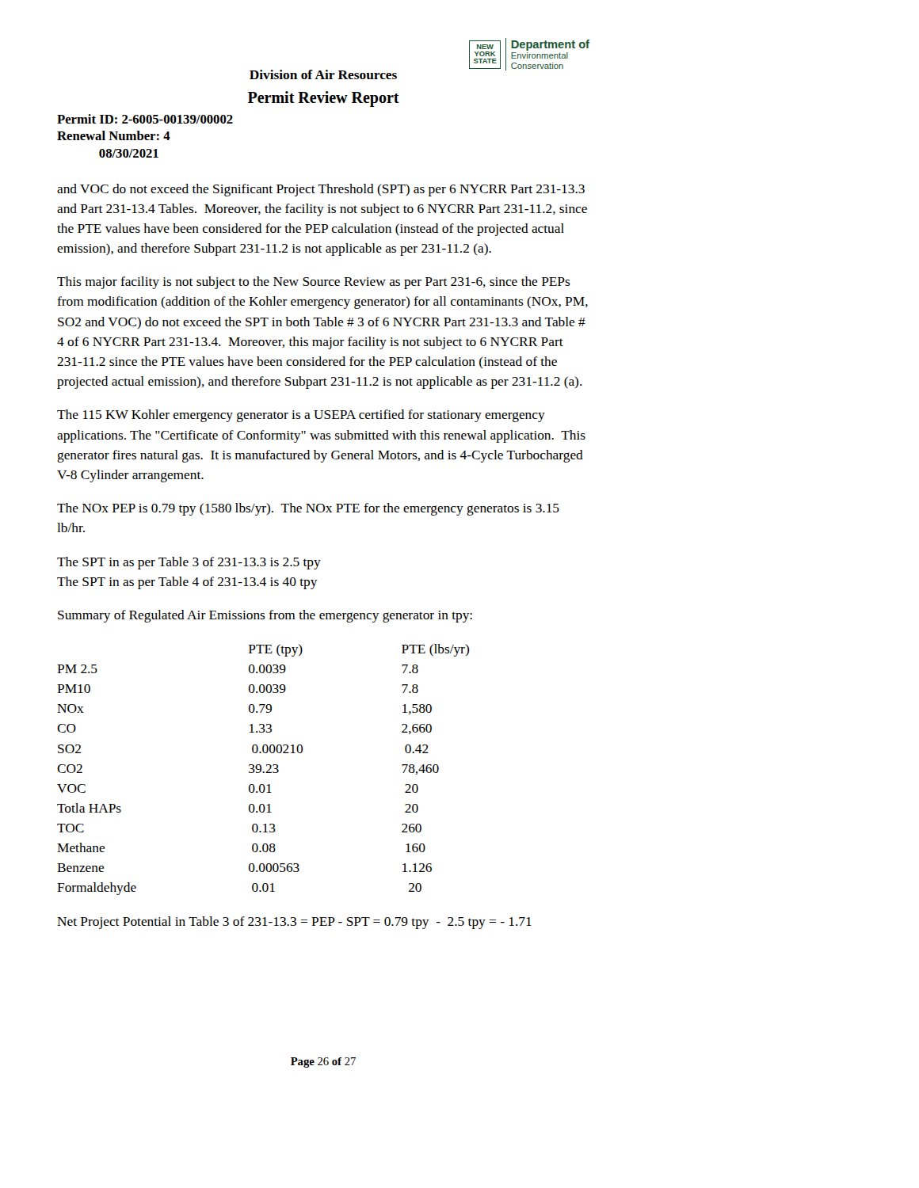NEW
YORK
STATE
Department of Environmental Conservation
Division of Air Resources
Permit Review Report
Permit ID: 2-6005-00139/00002
Renewal Number: 4
08/30/2021
and VOC do not exceed the Significant Project Threshold (SPT) as per 6 NYCRR Part 231-13.3 and Part 231-13.4 Tables. Moreover, the facility is not subject to 6 NYCRR Part 231-11.2, since the PTE values have been considered for the PEP calculation (instead of the projected actual emission), and therefore Subpart 231-11.2 is not applicable as per 231-11.2 (a).
This major facility is not subject to the New Source Review as per Part 231-6, since the PEPs from modification (addition of the Kohler emergency generator) for all contaminants (NOx, PM, SO2 and VOC) do not exceed the SPT in both Table # 3 of 6 NYCRR Part 231-13.3 and Table # 4 of 6 NYCRR Part 231-13.4. Moreover, this major facility is not subject to 6 NYCRR Part 231-11.2 since the PTE values have been considered for the PEP calculation (instead of the projected actual emission), and therefore Subpart 231-11.2 is not applicable as per 231-11.2 (a).
The 115 KW Kohler emergency generator is a USEPA certified for stationary emergency applications. The "Certificate of Conformity" was submitted with this renewal application. This generator fires natural gas. It is manufactured by General Motors, and is 4-Cycle Turbocharged V-8 Cylinder arrangement.
The NOx PEP is 0.79 tpy (1580 lbs/yr). The NOx PTE for the emergency generatos is 3.15 lb/hr.
The SPT in as per Table 3 of 231-13.3 is 2.5 tpy
The SPT in as per Table 4 of 231-13.4 is 40 tpy
Summary of Regulated Air Emissions from the emergency generator in tpy:
| | PTE (tpy) | PTE (lbs/yr) |
| --- | --- | --- |
| PM 2.5 | 0.0039 | 7.8 |
| PM10 | 0.0039 | 7.8 |
| NOx | 0.79 | 1,580 |
| CO | 1.33 | 2,660 |
| SO2 | 0.000210 | 0.42 |
| CO2 | 39.23 | 78,460 |
| VOC | 0.01 | 20 |
| Totla HAPs | 0.01 | 20 |
| TOC | 0.13 | 260 |
| Methane | 0.08 | 160 |
| Benzene | 0.000563 | 1.126 |
| Formaldehyde | 0.01 | 20 |
Net Project Potential in Table 3 of 231-13.3 = PEP - SPT = 0.79 tpy - 2.5 tpy = - 1.71
Page 26 of 27